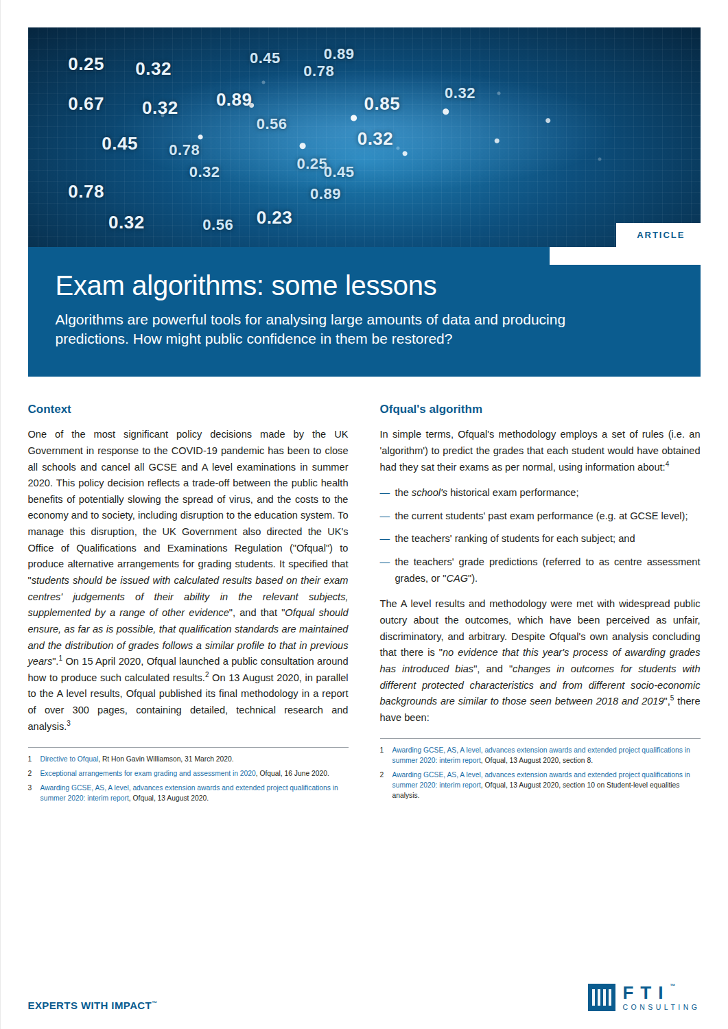0.25 0.32 0.45 0.78 0.89 0.67 0.32 0.89 0.85 0.32 0.56 0.45 0.78 0.32 0.25 0.45 0.32 0.78 0.89 0.32 0.56 0.23
ARTICLE
Exam algorithms: some lessons
Algorithms are powerful tools for analysing large amounts of data and producing predictions. How might public confidence in them be restored?
Context
One of the most significant policy decisions made by the UK Government in response to the COVID-19 pandemic has been to close all schools and cancel all GCSE and A level examinations in summer 2020. This policy decision reflects a trade-off between the public health benefits of potentially slowing the spread of virus, and the costs to the economy and to society, including disruption to the education system. To manage this disruption, the UK Government also directed the UK's Office of Qualifications and Examinations Regulation ("Ofqual") to produce alternative arrangements for grading students. It specified that "students should be issued with calculated results based on their exam centres' judgements of their ability in the relevant subjects, supplemented by a range of other evidence", and that "Ofqual should ensure, as far as is possible, that qualification standards are maintained and the distribution of grades follows a similar profile to that in previous years".1 On 15 April 2020, Ofqual launched a public consultation around how to produce such calculated results.2 On 13 August 2020, in parallel to the A level results, Ofqual published its final methodology in a report of over 300 pages, containing detailed, technical research and analysis.3
Directive to Ofqual, Rt Hon Gavin Williamson, 31 March 2020.
Exceptional arrangements for exam grading and assessment in 2020, Ofqual, 16 June 2020.
Awarding GCSE, AS, A level, advances extension awards and extended project qualifications in summer 2020: interim report, Ofqual, 13 August 2020.
Ofqual's algorithm
In simple terms, Ofqual's methodology employs a set of rules (i.e. an 'algorithm') to predict the grades that each student would have obtained had they sat their exams as per normal, using information about:4
the school's historical exam performance;
the current students' past exam performance (e.g. at GCSE level);
the teachers' ranking of students for each subject; and
the teachers' grade predictions (referred to as centre assessment grades, or "CAG").
The A level results and methodology were met with widespread public outcry about the outcomes, which have been perceived as unfair, discriminatory, and arbitrary. Despite Ofqual's own analysis concluding that there is "no evidence that this year's process of awarding grades has introduced bias", and "changes in outcomes for students with different protected characteristics and from different socio-economic backgrounds are similar to those seen between 2018 and 2019",5 there have been:
Awarding GCSE, AS, A level, advances extension awards and extended project qualifications in summer 2020: interim report, Ofqual, 13 August 2020, section 8.
Awarding GCSE, AS, A level, advances extension awards and extended project qualifications in summer 2020: interim report, Ofqual, 13 August 2020, section 10 on Student-level equalities analysis.
EXPERTS WITH IMPACT™
FTI™
CONSULTING